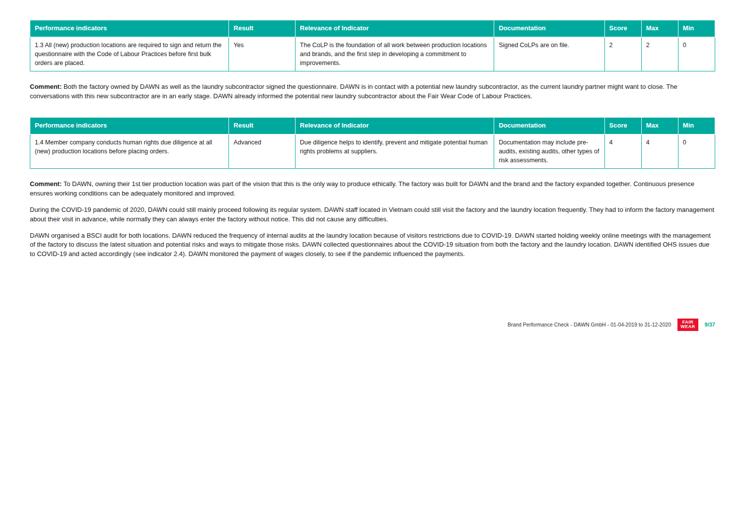| Performance indicators | Result | Relevance of Indicator | Documentation | Score | Max | Min |
| --- | --- | --- | --- | --- | --- | --- |
| 1.3 All (new) production locations are required to sign and return the questionnaire with the Code of Labour Practices before first bulk orders are placed. | Yes | The CoLP is the foundation of all work between production locations and brands, and the first step in developing a commitment to improvements. | Signed CoLPs are on file. | 2 | 2 | 0 |
Comment: Both the factory owned by DAWN as well as the laundry subcontractor signed the questionnaire. DAWN is in contact with a potential new laundry subcontractor, as the current laundry partner might want to close. The conversations with this new subcontractor are in an early stage. DAWN already informed the potential new laundry subcontractor about the Fair Wear Code of Labour Practices.
| Performance indicators | Result | Relevance of Indicator | Documentation | Score | Max | Min |
| --- | --- | --- | --- | --- | --- | --- |
| 1.4 Member company conducts human rights due diligence at all (new) production locations before placing orders. | Advanced | Due diligence helps to identify, prevent and mitigate potential human rights problems at suppliers. | Documentation may include pre-audits, existing audits, other types of risk assessments. | 4 | 4 | 0 |
Comment: To DAWN, owning their 1st tier production location was part of the vision that this is the only way to produce ethically. The factory was built for DAWN and the brand and the factory expanded together. Continuous presence ensures working conditions can be adequately monitored and improved.
During the COVID-19 pandemic of 2020, DAWN could still mainly proceed following its regular system. DAWN staff located in Vietnam could still visit the factory and the laundry location frequently. They had to inform the factory management about their visit in advance, while normally they can always enter the factory without notice. This did not cause any difficulties.
DAWN organised a BSCI audit for both locations. DAWN reduced the frequency of internal audits at the laundry location because of visitors restrictions due to COVID-19. DAWN started holding weekly online meetings with the management of the factory to discuss the latest situation and potential risks and ways to mitigate those risks. DAWN collected questionnaires about the COVID-19 situation from both the factory and the laundry location. DAWN identified OHS issues due to COVID-19 and acted accordingly (see indicator 2.4). DAWN monitored the payment of wages closely, to see if the pandemic influenced the payments.
Brand Performance Check - DAWN GmbH - 01-04-2019 to 31-12-2020 FAIR
WEAR 9/37